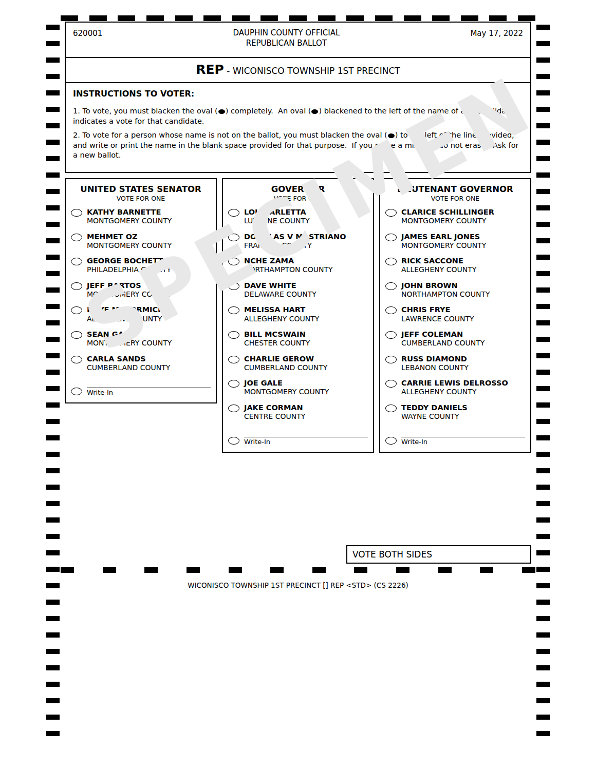SPECIMEN
620001
DAUPHIN COUNTY OFFICIAL
REPUBLICAN BALLOT
May 17, 2022
REP - WICONISCO TOWNSHIP 1ST PRECINCT
INSTRUCTIONS TO VOTER:
1. To vote, you must blacken the oval ( ) completely. An oval ( ) blackened to the left of the name of any candidate indicates a vote for that candidate.
2. To vote for a person whose name is not on the ballot, you must blacken the oval ( ) to the left of the line provided, and write or print the name in the blank space provided for that purpose. If you make a mistake, do not erase. Ask for a new ballot.
UNITED STATES SENATOR
VOTE FOR ONE
KATHY BARNETTE
MONTGOMERY COUNTY
MEHMET OZ
MONTGOMERY COUNTY
GEORGE BOCHETTO
PHILADELPHIA COUNTY
JEFF BARTOS
MONTGOMERY COUNTY
DAVE MCCORMICK
ALLEGHENY COUNTY
SEAN GALE
MONTGOMERY COUNTY
CARLA SANDS
CUMBERLAND COUNTY
Write-In
GOVERNOR
VOTE FOR ONE
LOU BARLETTA
LUZERNE COUNTY
DOUGLAS V MASTRIANO
FRANKLIN COUNTY
NCHE ZAMA
NORTHAMPTON COUNTY
DAVE WHITE
DELAWARE COUNTY
MELISSA HART
ALLEGHENY COUNTY
BILL MCSWAIN
CHESTER COUNTY
CHARLIE GEROW
CUMBERLAND COUNTY
JOE GALE
MONTGOMERY COUNTY
JAKE CORMAN
CENTRE COUNTY
Write-In
LIEUTENANT GOVERNOR
VOTE FOR ONE
CLARICE SCHILLINGER
MONTGOMERY COUNTY
JAMES EARL JONES
MONTGOMERY COUNTY
RICK SACCONE
ALLEGHENY COUNTY
JOHN BROWN
NORTHAMPTON COUNTY
CHRIS FRYE
LAWRENCE COUNTY
JEFF COLEMAN
CUMBERLAND COUNTY
RUSS DIAMOND
LEBANON COUNTY
CARRIE LEWIS DELROSSO
ALLEGHENY COUNTY
TEDDY DANIELS
WAYNE COUNTY
Write-In
VOTE BOTH SIDES
WICONISCO TOWNSHIP 1ST PRECINCT [] REP <STD> (CS 2226)